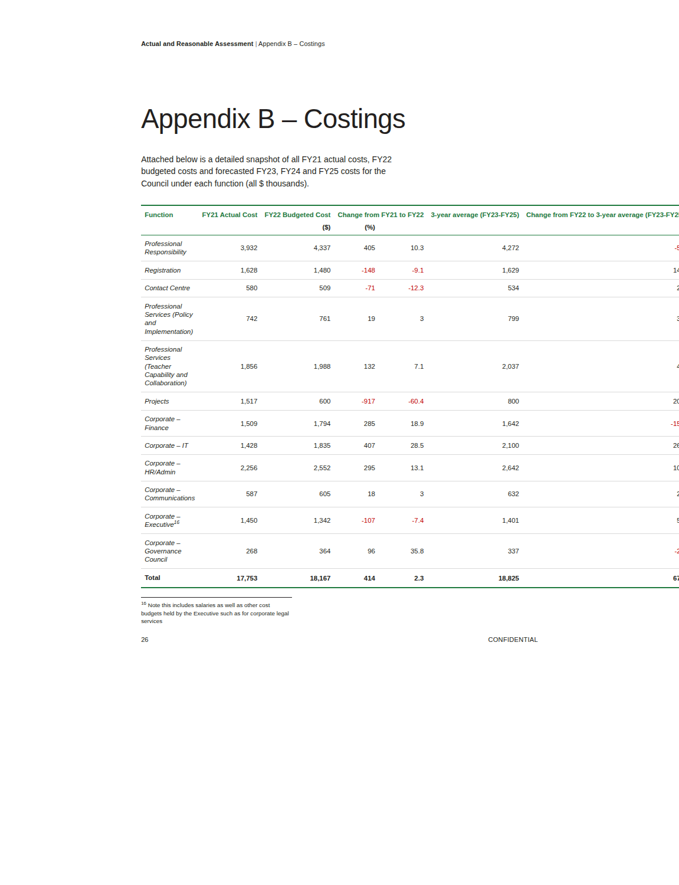Actual and Reasonable Assessment | Appendix B – Costings
Appendix B – Costings
Attached below is a detailed snapshot of all FY21 actual costs, FY22 budgeted costs and forecasted FY23, FY24 and FY25 costs for the Council under each function (all $ thousands).
| Function | FY21 Actual Cost | FY22 Budgeted Cost | Change from FY21 to FY22 | 3-year average (FY23-FY25) | Change from FY22 to 3-year average (FY23-FY25) |
| --- | --- | --- | --- | --- | --- |
| | | ($) | (%) | | | |
| Professional Responsibility | 3,932 | 4,337 | 405 | 10.3 | 4,272 | -55 |
| Registration | 1,628 | 1,480 | -148 | -9.1 | 1,629 | 149 |
| Contact Centre | 580 | 509 | -71 | -12.3 | 534 | 26 |
| Professional Services (Policy and Implementation) | 742 | 761 | 19 | 3 | 799 | 38 |
| Professional Services (Teacher Capability and Collaboration) | 1,856 | 1,988 | 132 | 7.1 | 2,037 | 48 |
| Projects | 1,517 | 600 | -917 | -60.4 | 800 | 200 |
| Corporate – Finance | 1,509 | 1,794 | 285 | 18.9 | 1,642 | -152 |
| Corporate – IT | 1,428 | 1,835 | 407 | 28.5 | 2,100 | 265 |
| Corporate – HR/Admin | 2,256 | 2,552 | 295 | 13.1 | 2,642 | 101 |
| Corporate – Communications | 587 | 605 | 18 | 3 | 632 | 27 |
| Corporate – Executive 16 | 1,450 | 1,342 | -107 | -7.4 | 1,401 | 58 |
| Corporate – Governance Council | 268 | 364 | 96 | 35.8 | 337 | -27 |
| Total | 17,753 | 18,167 | 414 | 2.3 | 18,825 | 679 |
16 Note this includes salaries as well as other cost budgets held by the Executive such as for corporate legal services
26
CONFIDENTIAL